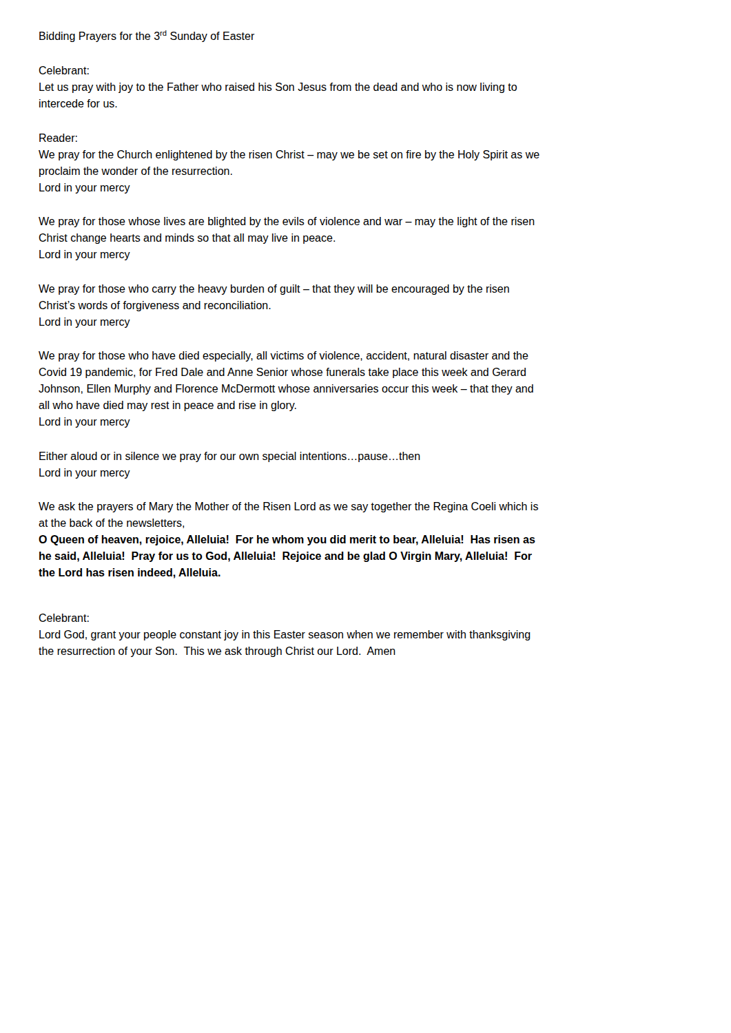Bidding Prayers for the 3rd Sunday of Easter
Celebrant:
Let us pray with joy to the Father who raised his Son Jesus from the dead and who is now living to intercede for us.
Reader:
We pray for the Church enlightened by the risen Christ – may we be set on fire by the Holy Spirit as we proclaim the wonder of the resurrection.
Lord in your mercy
We pray for those whose lives are blighted by the evils of violence and war – may the light of the risen Christ change hearts and minds so that all may live in peace.
Lord in your mercy
We pray for those who carry the heavy burden of guilt – that they will be encouraged by the risen Christ’s words of forgiveness and reconciliation.
Lord in your mercy
We pray for those who have died especially, all victims of violence, accident, natural disaster and the Covid 19 pandemic, for Fred Dale and Anne Senior whose funerals take place this week and Gerard Johnson, Ellen Murphy and Florence McDermott whose anniversaries occur this week – that they and all who have died may rest in peace and rise in glory.
Lord in your mercy
Either aloud or in silence we pray for our own special intentions…pause…then
Lord in your mercy
We ask the prayers of Mary the Mother of the Risen Lord as we say together the Regina Coeli which is at the back of the newsletters,
O Queen of heaven, rejoice, Alleluia! For he whom you did merit to bear, Alleluia! Has risen as he said, Alleluia! Pray for us to God, Alleluia! Rejoice and be glad O Virgin Mary, Alleluia! For the Lord has risen indeed, Alleluia.
Celebrant:
Lord God, grant your people constant joy in this Easter season when we remember with thanksgiving the resurrection of your Son. This we ask through Christ our Lord. Amen